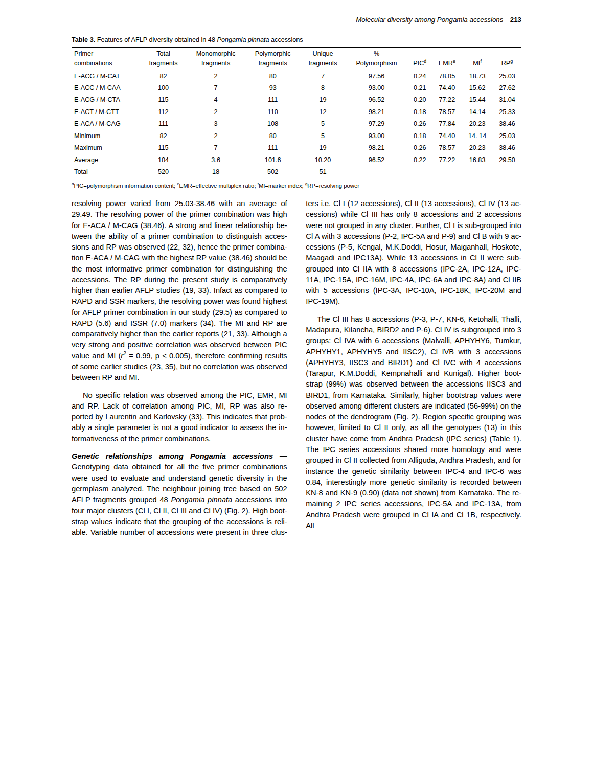Molecular diversity among Pongamia accessions 213
Table 3. Features of AFLP diversity obtained in 48 Pongamia pinnata accessions
| Primer combinations | Total fragments | Monomorphic fragments | Polymorphic fragments | Unique fragments | % Polymorphism | PIC d | EMR e | MI f | RP g |
| --- | --- | --- | --- | --- | --- | --- | --- | --- | --- |
| E-ACG / M-CAT | 82 | 2 | 80 | 7 | 97.56 | 0.24 | 78.05 | 18.73 | 25.03 |
| E-ACC / M-CAA | 100 | 7 | 93 | 8 | 93.00 | 0.21 | 74.40 | 15.62 | 27.62 |
| E-ACG / M-CTA | 115 | 4 | 111 | 19 | 96.52 | 0.20 | 77.22 | 15.44 | 31.04 |
| E-ACT / M-CTT | 112 | 2 | 110 | 12 | 98.21 | 0.18 | 78.57 | 14.14 | 25.33 |
| E-ACA / M-CAG | 111 | 3 | 108 | 5 | 97.29 | 0.26 | 77.84 | 20.23 | 38.46 |
| Minimum | 82 | 2 | 80 | 5 | 93.00 | 0.18 | 74.40 | 14. 14 | 25.03 |
| Maximum | 115 | 7 | 111 | 19 | 98.21 | 0.26 | 78.57 | 20.23 | 38.46 |
| Average | 104 | 3.6 | 101.6 | 10.20 | 96.52 | 0.22 | 77.22 | 16.83 | 29.50 |
| Total | 520 | 18 | 502 | 51 | | | | | |
dPIC=polymorphism information content; eEMR=effective multiplex ratio; fMI=marker index; gRP=resolving power
resolving power varied from 25.03-38.46 with an average of 29.49. The resolving power of the primer combination was high for E-ACA / M-CAG (38.46). A strong and linear relationship between the ability of a primer combination to distinguish accessions and RP was observed (22, 32), hence the primer combination E-ACA / M-CAG with the highest RP value (38.46) should be the most informative primer combination for distinguishing the accessions. The RP during the present study is comparatively higher than earlier AFLP studies (19, 33). Infact as compared to RAPD and SSR markers, the resolving power was found highest for AFLP primer combination in our study (29.5) as compared to RAPD (5.6) and ISSR (7.0) markers (34). The MI and RP are comparatively higher than the earlier reports (21, 33). Although a very strong and positive correlation was observed between PIC value and MI (r2 = 0.99, p < 0.005), therefore confirming results of some earlier studies (23, 35), but no correlation was observed between RP and MI.
No specific relation was observed among the PIC, EMR, MI and RP. Lack of correlation among PIC, MI, RP was also reported by Laurentin and Karlovsky (33). This indicates that probably a single parameter is not a good indicator to assess the informativeness of the primer combinations.
Genetic relationships among Pongamia accessions — Genotyping data obtained for all the five primer combinations were used to evaluate and understand genetic diversity in the germplasm analyzed. The neighbour joining tree based on 502 AFLP fragments grouped 48 Pongamia pinnata accessions into four major clusters (Cl I, Cl II, Cl III and Cl IV) (Fig. 2). High bootstrap values indicate that the grouping of the accessions is reliable. Variable number of accessions were present in three clusters i.e. Cl I (12 accessions), Cl II (13 accessions), Cl IV (13 accessions) while Cl III has only 8 accessions and 2 accessions were not grouped in any cluster. Further, Cl I is sub-grouped into Cl A with 3 accessions (P-2, IPC-5A and P-9) and Cl B with 9 accessions (P-5, Kengal, M.K.Doddi, Hosur, Maiganhall, Hoskote, Maagadi and IPC13A). While 13 accessions in Cl II were subgrouped into Cl IIA with 8 accessions (IPC-2A, IPC-12A, IPC-11A, IPC-15A, IPC-16M, IPC-4A, IPC-6A and IPC-8A) and Cl IIB with 5 accessions (IPC-3A, IPC-10A, IPC-18K, IPC-20M and IPC-19M).
The Cl III has 8 accessions (P-3, P-7, KN-6, Ketohalli, Thalli, Madapura, Kilancha, BIRD2 and P-6). Cl IV is subgrouped into 3 groups: Cl IVA with 6 accessions (Malvalli, APHYHY6, Tumkur, APHYHY1, APHYHY5 and IISC2), Cl IVB with 3 accessions (APHYHY3, IISC3 and BIRD1) and Cl IVC with 4 accessions (Tarapur, K.M.Doddi, Kempnahalli and Kunigal). Higher bootstrap (99%) was observed between the accessions IISC3 and BIRD1, from Karnataka. Similarly, higher bootstrap values were observed among different clusters are indicated (56-99%) on the nodes of the dendrogram (Fig. 2). Region specific grouping was however, limited to Cl II only, as all the genotypes (13) in this cluster have come from Andhra Pradesh (IPC series) (Table 1). The IPC series accessions shared more homology and were grouped in Cl II collected from Alliguda, Andhra Pradesh, and for instance the genetic similarity between IPC-4 and IPC-6 was 0.84, interestingly more genetic similarity is recorded between KN-8 and KN-9 (0.90) (data not shown) from Karnataka. The remaining 2 IPC series accessions, IPC-5A and IPC-13A, from Andhra Pradesh were grouped in Cl IA and Cl 1B, respectively. All